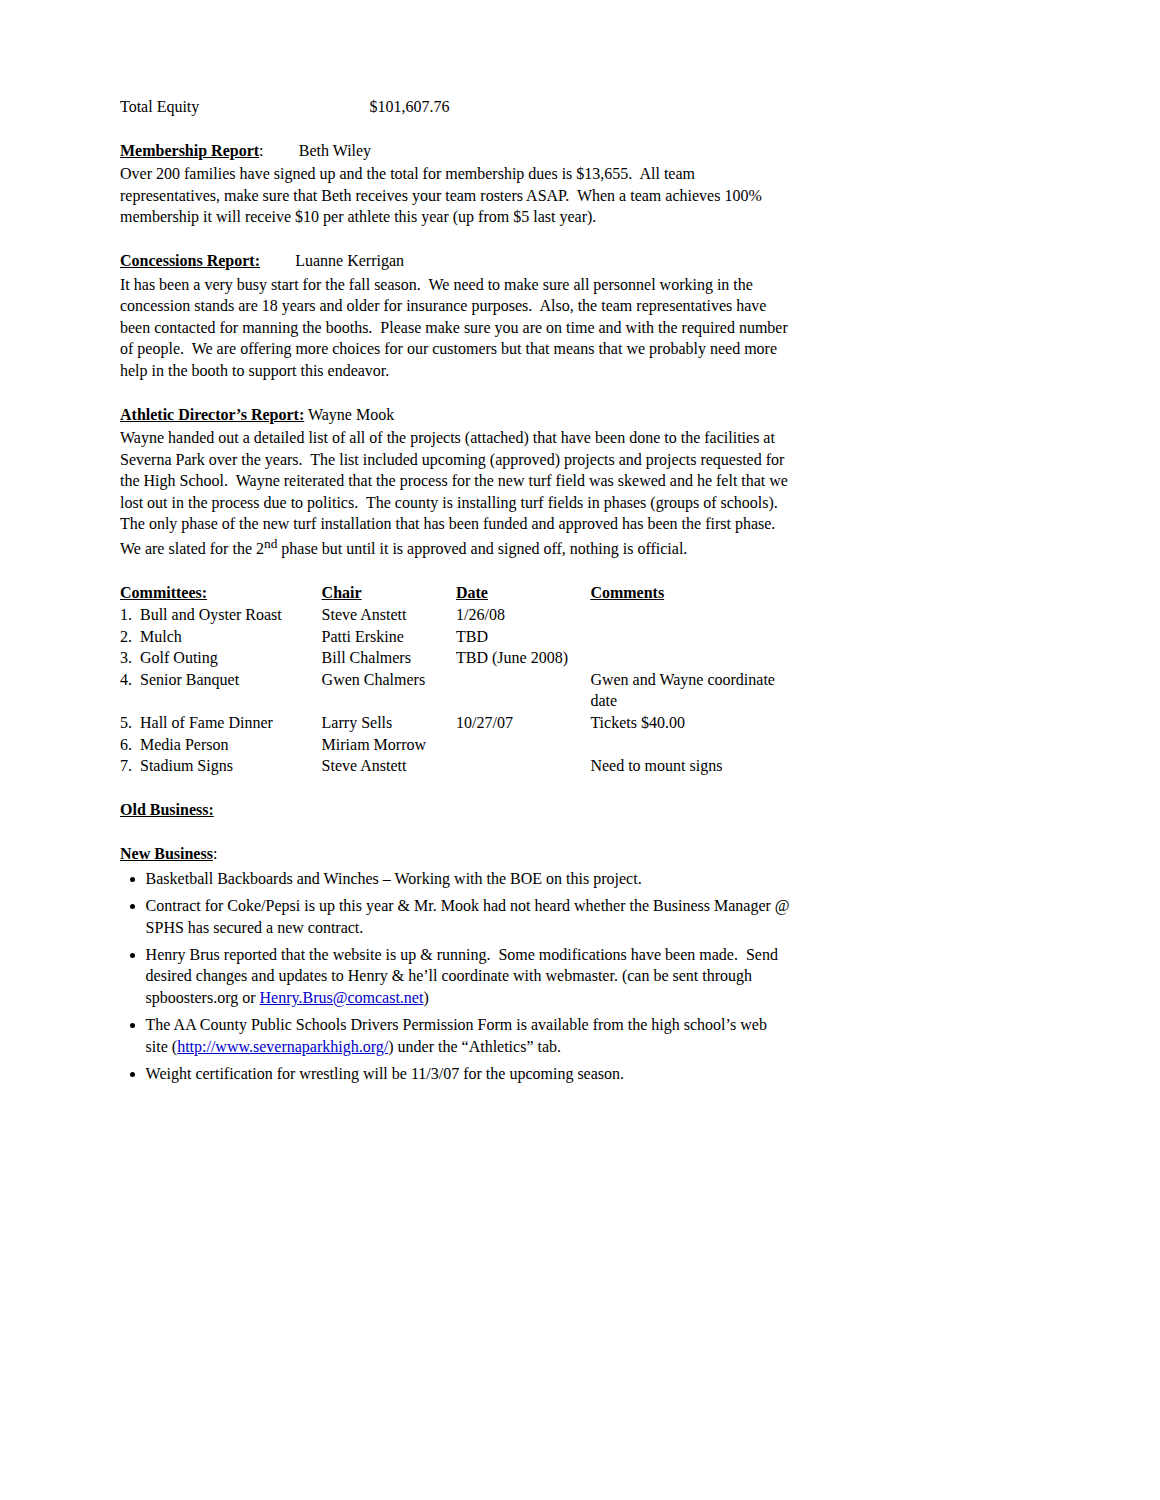Total Equity$101,607.76
Membership Report:Beth Wiley
Over 200 families have signed up and the total for membership dues is $13,655. All team representatives, make sure that Beth receives your team rosters ASAP. When a team achieves 100% membership it will receive $10 per athlete this year (up from $5 last year).
Concessions Report: Luanne Kerrigan
It has been a very busy start for the fall season. We need to make sure all personnel working in the concession stands are 18 years and older for insurance purposes. Also, the team representatives have been contacted for manning the booths. Please make sure you are on time and with the required number of people. We are offering more choices for our customers but that means that we probably need more help in the booth to support this endeavor.
Athletic Director’s Report: Wayne Mook
Wayne handed out a detailed list of all of the projects (attached) that have been done to the facilities at Severna Park over the years. The list included upcoming (approved) projects and projects requested for the High School. Wayne reiterated that the process for the new turf field was skewed and he felt that we lost out in the process due to politics. The county is installing turf fields in phases (groups of schools). The only phase of the new turf installation that has been funded and approved has been the first phase. We are slated for the 2nd phase but until it is approved and signed off, nothing is official.
| Committees: | Chair | Date | Comments |
| --- | --- | --- | --- |
| 1. Bull and Oyster Roast | Steve Anstett | 1/26/08 | |
| 2. Mulch | Patti Erskine | TBD | |
| 3. Golf Outing | Bill Chalmers | TBD (June 2008) | |
| 4. Senior Banquet | Gwen Chalmers | | Gwen and Wayne coordinate date |
| 5. Hall of Fame Dinner | Larry Sells | 10/27/07 | Tickets $40.00 |
| 6. Media Person | Miriam Morrow | | |
| 7. Stadium Signs | Steve Anstett | | Need to mount signs |
Old Business:
New Business:
Basketball Backboards and Winches – Working with the BOE on this project.
Contract for Coke/Pepsi is up this year & Mr. Mook had not heard whether the Business Manager @ SPHS has secured a new contract.
Henry Brus reported that the website is up & running. Some modifications have been made. Send desired changes and updates to Henry & he’ll coordinate with webmaster. (can be sent through spboosters.org or Henry.Brus@comcast.net)
The AA County Public Schools Drivers Permission Form is available from the high school’s web site (http://www.severnaparkhigh.org/) under the “Athletics” tab.
Weight certification for wrestling will be 11/3/07 for the upcoming season.